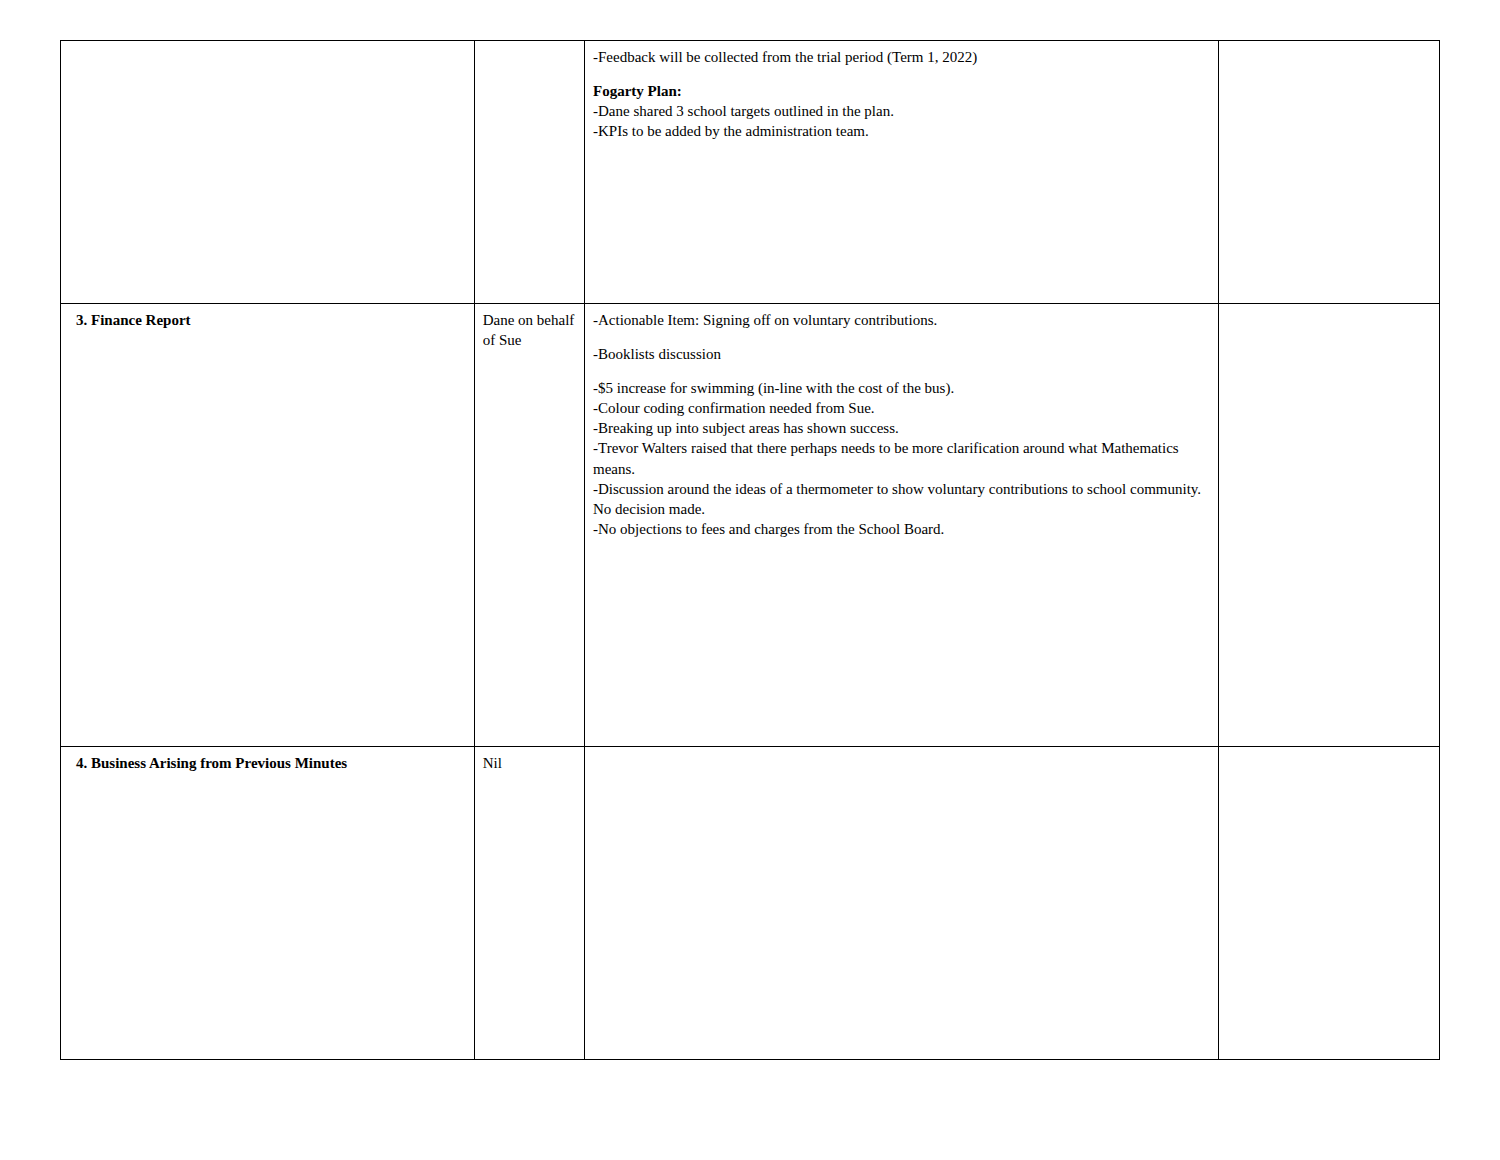| | | -Feedback will be collected from the trial period (Term 1, 2022) Fogarty Plan: -Dane shared 3 school targets outlined in the plan. -KPIs to be added by the administration team. | |
| Finance Report | Dane on behalf of Sue | -Actionable Item: Signing off on voluntary contributions. -Booklists discussion -$5 increase for swimming (in-line with the cost of the bus). -Colour coding confirmation needed from Sue. -Breaking up into subject areas has shown success. -Trevor Walters raised that there perhaps needs to be more clarification around what Mathematics means. -Discussion around the ideas of a thermometer to show voluntary contributions to school community. No decision made. -No objections to fees and charges from the School Board. | |
| Business Arising from Previous Minutes | Nil | | |